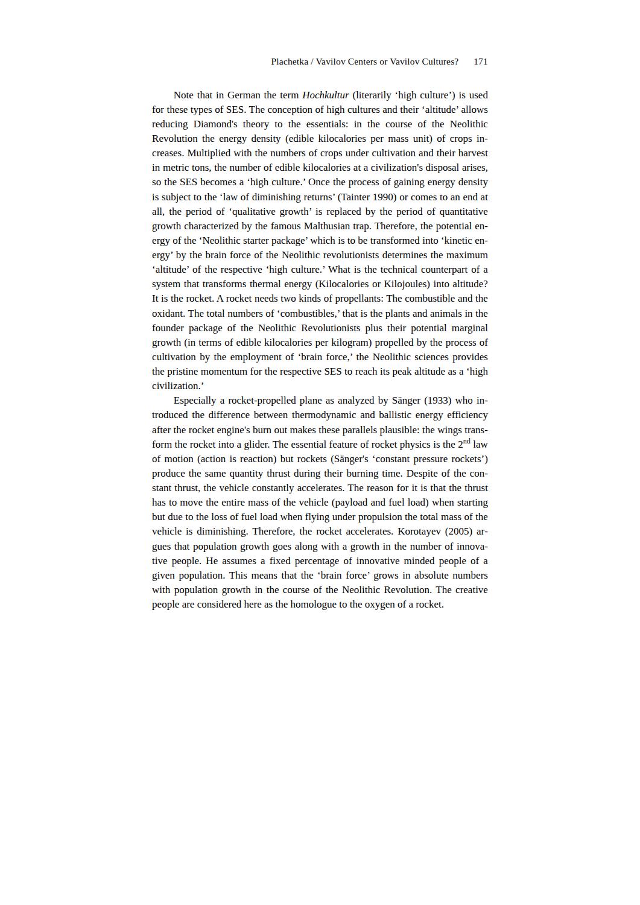Plachetka / Vavilov Centers or Vavilov Cultures?171
Note that in German the term Hochkultur (literarily ‘high culture’) is used for these types of SES. The conception of high cultures and their ‘altitude’ allows reducing Diamond's theory to the essentials: in the course of the Neolithic Revolution the energy density (edible kilocalories per mass unit) of crops increases. Multiplied with the numbers of crops under cultivation and their harvest in metric tons, the number of edible kilocalories at a civilization's disposal arises, so the SES becomes a ‘high culture.’ Once the process of gaining energy density is subject to the ‘law of diminishing returns’ (Tainter 1990) or comes to an end at all, the period of ‘qualitative growth’ is replaced by the period of quantitative growth characterized by the famous Malthusian trap. Therefore, the potential energy of the ‘Neolithic starter package’ which is to be transformed into ‘kinetic energy’ by the brain force of the Neolithic revolutionists determines the maximum ‘altitude’ of the respective ‘high culture.’ What is the technical counterpart of a system that transforms thermal energy (Kilocalories or Kilojoules) into altitude? It is the rocket. A rocket needs two kinds of propellants: The combustible and the oxidant. The total numbers of ‘combustibles,’ that is the plants and animals in the founder package of the Neolithic Revolutionists plus their potential marginal growth (in terms of edible kilocalories per kilogram) propelled by the process of cultivation by the employment of ‘brain force,’ the Neolithic sciences provides the pristine momentum for the respective SES to reach its peak altitude as a ‘high civilization.’
Especially a rocket-propelled plane as analyzed by Sänger (1933) who introduced the difference between thermodynamic and ballistic energy efficiency after the rocket engine's burn out makes these parallels plausible: the wings transform the rocket into a glider. The essential feature of rocket physics is the 2nd law of motion (action is reaction) but rockets (Sänger's ‘constant pressure rockets’) produce the same quantity thrust during their burning time. Despite of the constant thrust, the vehicle constantly accelerates. The reason for it is that the thrust has to move the entire mass of the vehicle (payload and fuel load) when starting but due to the loss of fuel load when flying under propulsion the total mass of the vehicle is diminishing. Therefore, the rocket accelerates. Korotayev (2005) argues that population growth goes along with a growth in the number of innovative people. He assumes a fixed percentage of innovative minded people of a given population. This means that the ‘brain force’ grows in absolute numbers with population growth in the course of the Neolithic Revolution. The creative people are considered here as the homologue to the oxygen of a rocket.